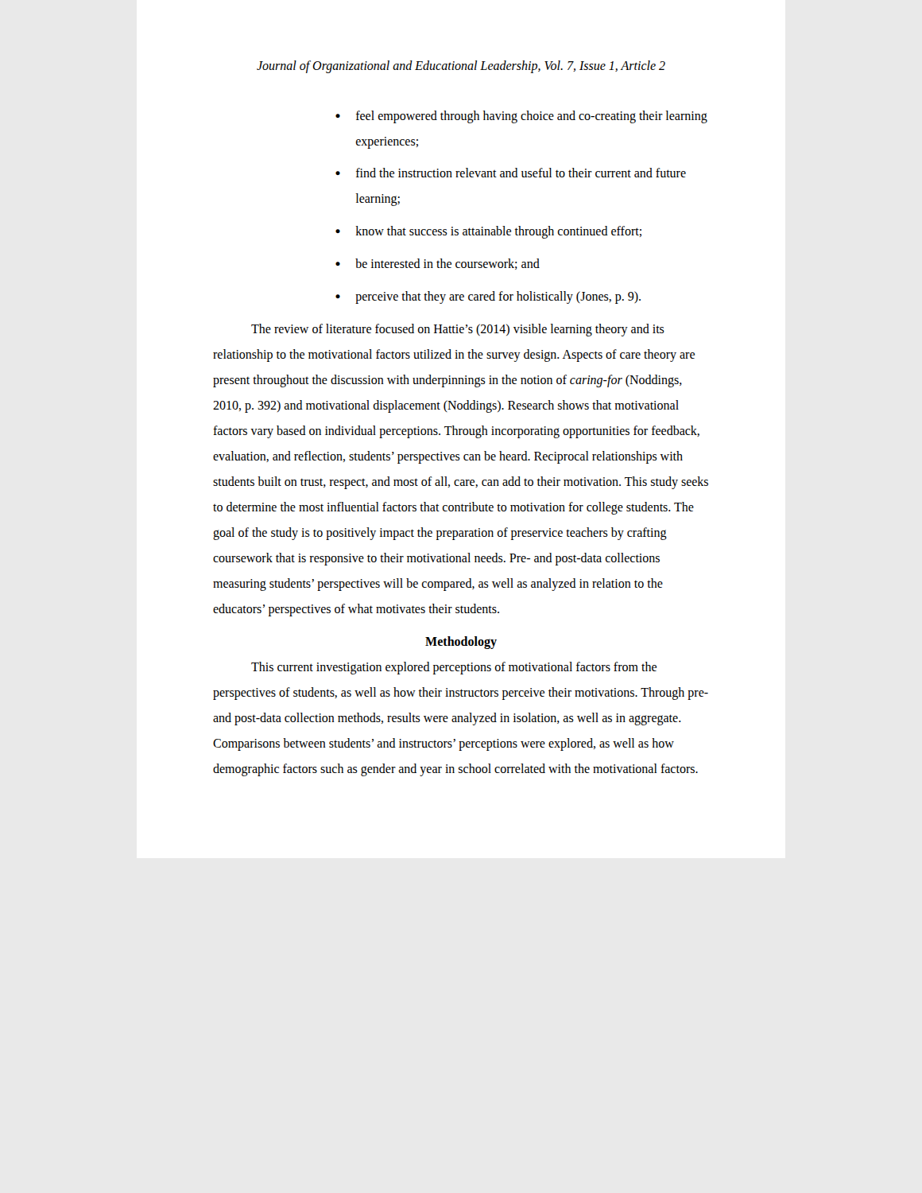Journal of Organizational and Educational Leadership, Vol. 7, Issue 1, Article 2
feel empowered through having choice and co-creating their learning experiences;
find the instruction relevant and useful to their current and future learning;
know that success is attainable through continued effort;
be interested in the coursework; and
perceive that they are cared for holistically (Jones, p. 9).
The review of literature focused on Hattie’s (2014) visible learning theory and its relationship to the motivational factors utilized in the survey design. Aspects of care theory are present throughout the discussion with underpinnings in the notion of caring-for (Noddings, 2010, p. 392) and motivational displacement (Noddings). Research shows that motivational factors vary based on individual perceptions. Through incorporating opportunities for feedback, evaluation, and reflection, students’ perspectives can be heard. Reciprocal relationships with students built on trust, respect, and most of all, care, can add to their motivation. This study seeks to determine the most influential factors that contribute to motivation for college students. The goal of the study is to positively impact the preparation of preservice teachers by crafting coursework that is responsive to their motivational needs. Pre- and post-data collections measuring students’ perspectives will be compared, as well as analyzed in relation to the educators’ perspectives of what motivates their students.
Methodology
This current investigation explored perceptions of motivational factors from the perspectives of students, as well as how their instructors perceive their motivations. Through pre- and post-data collection methods, results were analyzed in isolation, as well as in aggregate. Comparisons between students’ and instructors’ perceptions were explored, as well as how demographic factors such as gender and year in school correlated with the motivational factors.